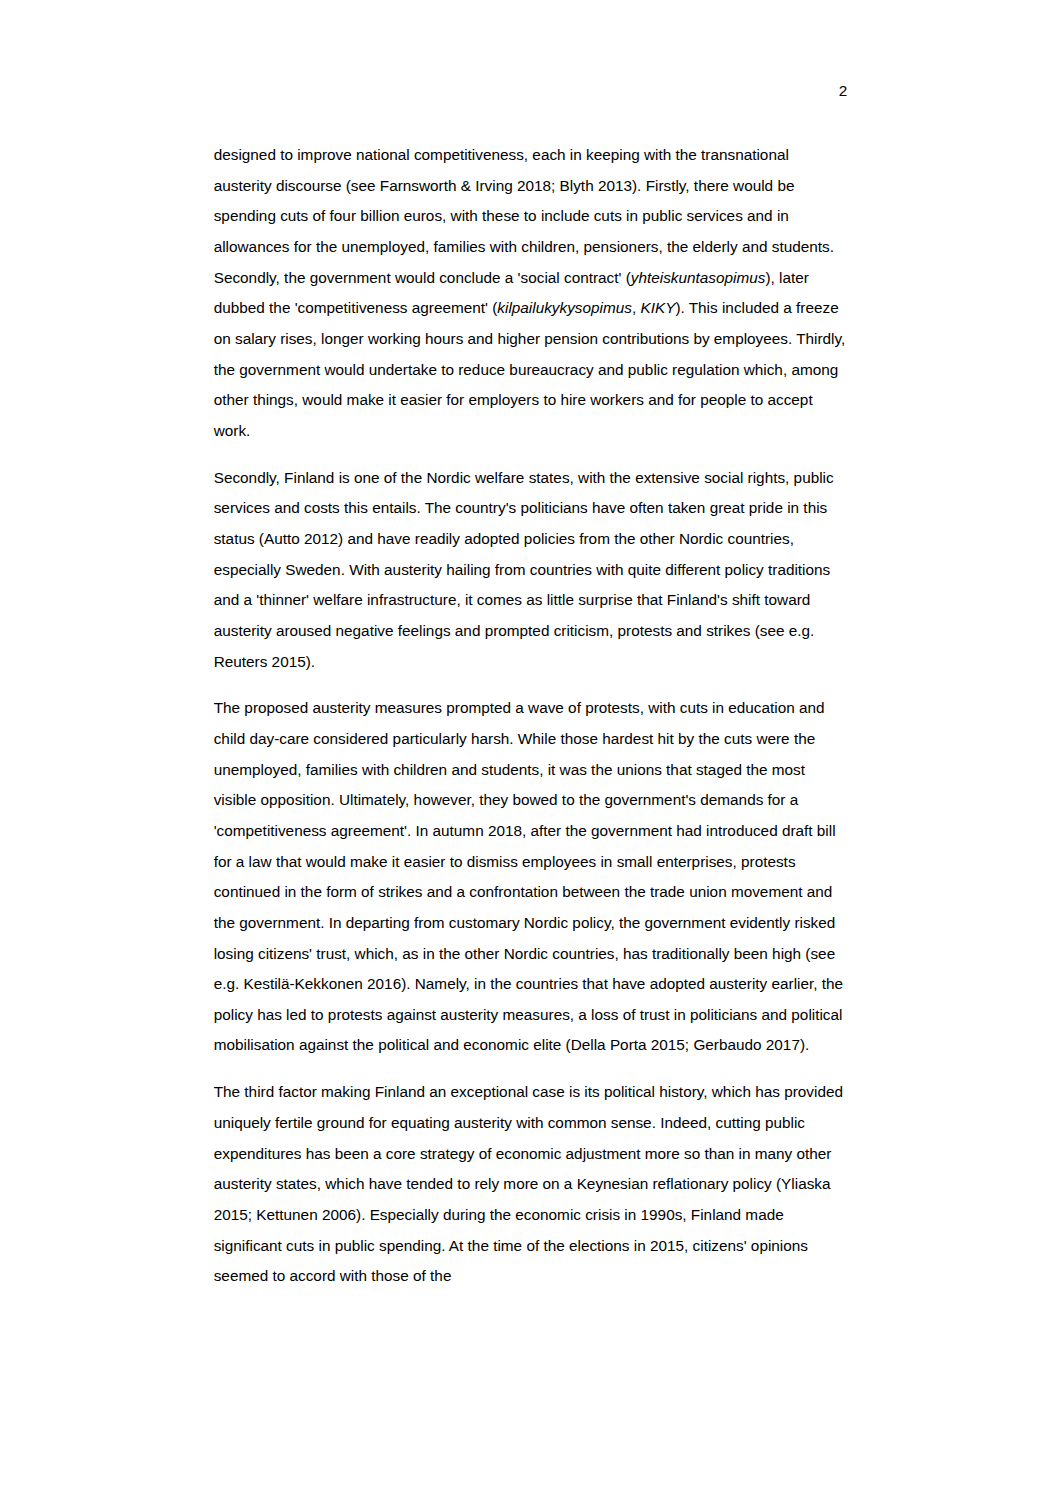2
designed to improve national competitiveness, each in keeping with the transnational austerity discourse (see Farnsworth & Irving 2018; Blyth 2013). Firstly, there would be spending cuts of four billion euros, with these to include cuts in public services and in allowances for the unemployed, families with children, pensioners, the elderly and students. Secondly, the government would conclude a 'social contract' (yhteiskuntasopimus), later dubbed the 'competitiveness agreement' (kilpailukykysopimus, KIKY). This included a freeze on salary rises, longer working hours and higher pension contributions by employees. Thirdly, the government would undertake to reduce bureaucracy and public regulation which, among other things, would make it easier for employers to hire workers and for people to accept work.
Secondly, Finland is one of the Nordic welfare states, with the extensive social rights, public services and costs this entails. The country's politicians have often taken great pride in this status (Autto 2012) and have readily adopted policies from the other Nordic countries, especially Sweden. With austerity hailing from countries with quite different policy traditions and a 'thinner' welfare infrastructure, it comes as little surprise that Finland's shift toward austerity aroused negative feelings and prompted criticism, protests and strikes (see e.g. Reuters 2015).
The proposed austerity measures prompted a wave of protests, with cuts in education and child day-care considered particularly harsh. While those hardest hit by the cuts were the unemployed, families with children and students, it was the unions that staged the most visible opposition. Ultimately, however, they bowed to the government's demands for a 'competitiveness agreement'. In autumn 2018, after the government had introduced draft bill for a law that would make it easier to dismiss employees in small enterprises, protests continued in the form of strikes and a confrontation between the trade union movement and the government. In departing from customary Nordic policy, the government evidently risked losing citizens' trust, which, as in the other Nordic countries, has traditionally been high (see e.g. Kestilä-Kekkonen 2016). Namely, in the countries that have adopted austerity earlier, the policy has led to protests against austerity measures, a loss of trust in politicians and political mobilisation against the political and economic elite (Della Porta 2015; Gerbaudo 2017).
The third factor making Finland an exceptional case is its political history, which has provided uniquely fertile ground for equating austerity with common sense. Indeed, cutting public expenditures has been a core strategy of economic adjustment more so than in many other austerity states, which have tended to rely more on a Keynesian reflationary policy (Yliaska 2015; Kettunen 2006). Especially during the economic crisis in 1990s, Finland made significant cuts in public spending. At the time of the elections in 2015, citizens' opinions seemed to accord with those of the